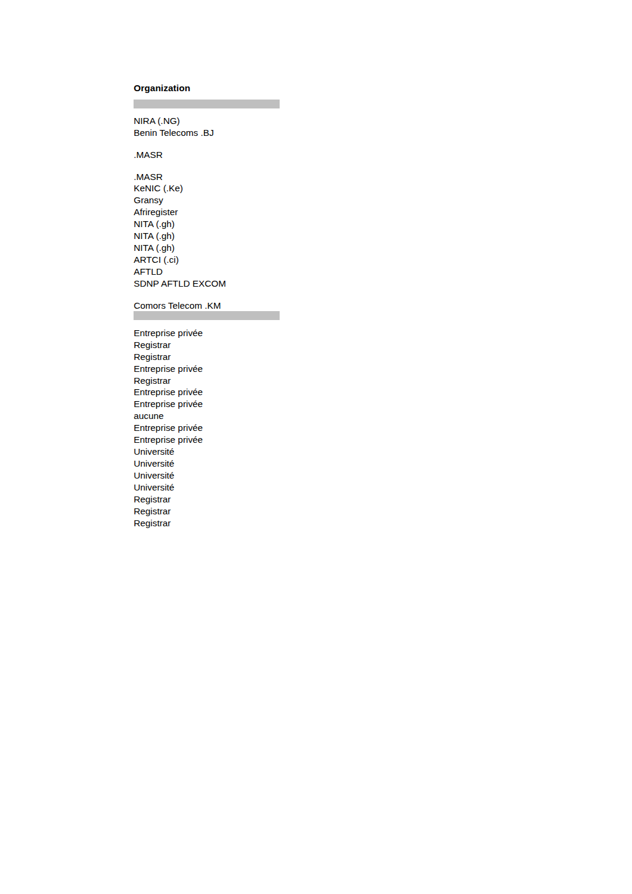Organization
NIRA (.NG)
Benin Telecoms .BJ
.MASR
.MASR
KeNIC (.Ke)
Gransy
Afriregister
NITA (.gh)
NITA (.gh)
NITA (.gh)
ARTCI (.ci)
AFTLD
SDNP AFTLD EXCOM
Comors Telecom .KM
Entreprise privée
Registrar
Registrar
Entreprise privée
Registrar
Entreprise privée
Entreprise privée
aucune
Entreprise privée
Entreprise privée
Université
Université
Université
Université
Registrar
Registrar
Registrar